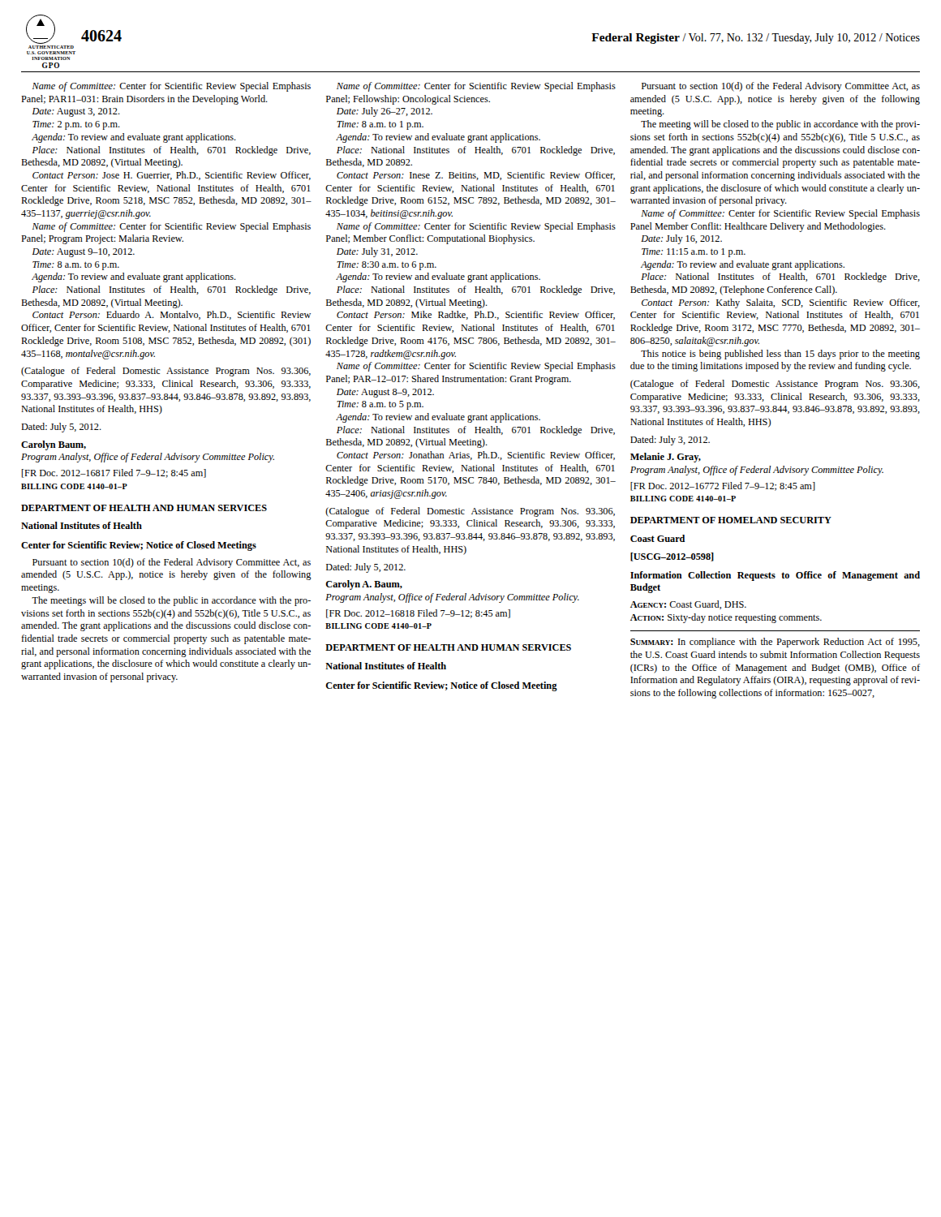Authenticated
U.S. Government
Information
GPO
40624
Federal Register / Vol. 77, No. 132 / Tuesday, July 10, 2012 / Notices
Name of Committee: Center for Scientific Review Special Emphasis Panel; PAR11–031: Brain Disorders in the Developing World.
Date: August 3, 2012.
Time: 2 p.m. to 6 p.m.
Agenda: To review and evaluate grant applications.
Place: National Institutes of Health, 6701 Rockledge Drive, Bethesda, MD 20892, (Virtual Meeting).
Contact Person: Jose H. Guerrier, Ph.D., Scientific Review Officer, Center for Scientific Review, National Institutes of Health, 6701 Rockledge Drive, Room 5218, MSC 7852, Bethesda, MD 20892, 301–435–1137, guerriej@csr.nih.gov.
Name of Committee: Center for Scientific Review Special Emphasis Panel; Program Project: Malaria Review.
Date: August 9–10, 2012.
Time: 8 a.m. to 6 p.m.
Agenda: To review and evaluate grant applications.
Place: National Institutes of Health, 6701 Rockledge Drive, Bethesda, MD 20892, (Virtual Meeting).
Contact Person: Eduardo A. Montalvo, Ph.D., Scientific Review Officer, Center for Scientific Review, National Institutes of Health, 6701 Rockledge Drive, Room 5108, MSC 7852, Bethesda, MD 20892, (301) 435–1168, montalve@csr.nih.gov.
(Catalogue of Federal Domestic Assistance Program Nos. 93.306, Comparative Medicine; 93.333, Clinical Research, 93.306, 93.333, 93.337, 93.393–93.396, 93.837–93.844, 93.846–93.878, 93.892, 93.893, National Institutes of Health, HHS)
Dated: July 5, 2012.
Carolyn Baum,
Program Analyst, Office of Federal Advisory Committee Policy.
[FR Doc. 2012–16817 Filed 7–9–12; 8:45 am]
BILLING CODE 4140–01–P
DEPARTMENT OF HEALTH AND HUMAN SERVICES
National Institutes of Health
Center for Scientific Review; Notice of Closed Meetings
Pursuant to section 10(d) of the Federal Advisory Committee Act, as amended (5 U.S.C. App.), notice is hereby given of the following meetings.
The meetings will be closed to the public in accordance with the provisions set forth in sections 552b(c)(4) and 552b(c)(6), Title 5 U.S.C., as amended. The grant applications and the discussions could disclose confidential trade secrets or commercial property such as patentable material, and personal information concerning individuals associated with the grant applications, the disclosure of which would constitute a clearly unwarranted invasion of personal privacy.
Name of Committee: Center for Scientific Review Special Emphasis Panel; Fellowship: Oncological Sciences.
Date: July 26–27, 2012.
Time: 8 a.m. to 1 p.m.
Agenda: To review and evaluate grant applications.
Place: National Institutes of Health, 6701 Rockledge Drive, Bethesda, MD 20892.
Contact Person: Inese Z. Beitins, MD, Scientific Review Officer, Center for Scientific Review, National Institutes of Health, 6701 Rockledge Drive, Room 6152, MSC 7892, Bethesda, MD 20892, 301–435–1034, beitinsi@csr.nih.gov.
Name of Committee: Center for Scientific Review Special Emphasis Panel; Member Conflict: Computational Biophysics.
Date: July 31, 2012.
Time: 8:30 a.m. to 6 p.m.
Agenda: To review and evaluate grant applications.
Place: National Institutes of Health, 6701 Rockledge Drive, Bethesda, MD 20892, (Virtual Meeting).
Contact Person: Mike Radtke, Ph.D., Scientific Review Officer, Center for Scientific Review, National Institutes of Health, 6701 Rockledge Drive, Room 4176, MSC 7806, Bethesda, MD 20892, 301–435–1728, radtkem@csr.nih.gov.
Name of Committee: Center for Scientific Review Special Emphasis Panel; PAR–12–017: Shared Instrumentation: Grant Program.
Date: August 8–9, 2012.
Time: 8 a.m. to 5 p.m.
Agenda: To review and evaluate grant applications.
Place: National Institutes of Health, 6701 Rockledge Drive, Bethesda, MD 20892, (Virtual Meeting).
Contact Person: Jonathan Arias, Ph.D., Scientific Review Officer, Center for Scientific Review, National Institutes of Health, 6701 Rockledge Drive, Room 5170, MSC 7840, Bethesda, MD 20892, 301–435–2406, ariasj@csr.nih.gov.
(Catalogue of Federal Domestic Assistance Program Nos. 93.306, Comparative Medicine; 93.333, Clinical Research, 93.306, 93.333, 93.337, 93.393–93.396, 93.837–93.844, 93.846–93.878, 93.892, 93.893, National Institutes of Health, HHS)
Dated: July 5, 2012.
Carolyn A. Baum,
Program Analyst, Office of Federal Advisory Committee Policy.
[FR Doc. 2012–16818 Filed 7–9–12; 8:45 am]
BILLING CODE 4140–01–P
DEPARTMENT OF HEALTH AND HUMAN SERVICES
National Institutes of Health
Center for Scientific Review; Notice of Closed Meeting
Pursuant to section 10(d) of the Federal Advisory Committee Act, as amended (5 U.S.C. App.), notice is hereby given of the following meeting.
The meeting will be closed to the public in accordance with the provisions set forth in sections 552b(c)(4) and 552b(c)(6), Title 5 U.S.C., as amended. The grant applications and the discussions could disclose confidential trade secrets or commercial property such as patentable material, and personal information concerning individuals associated with the grant applications, the disclosure of which would constitute a clearly unwarranted invasion of personal privacy.
Name of Committee: Center for Scientific Review Special Emphasis Panel Member Conflit: Healthcare Delivery and Methodologies.
Date: July 16, 2012.
Time: 11:15 a.m. to 1 p.m.
Agenda: To review and evaluate grant applications.
Place: National Institutes of Health, 6701 Rockledge Drive, Bethesda, MD 20892, (Telephone Conference Call).
Contact Person: Kathy Salaita, SCD, Scientific Review Officer, Center for Scientific Review, National Institutes of Health, 6701 Rockledge Drive, Room 3172, MSC 7770, Bethesda, MD 20892, 301–806–8250, salaitak@csr.nih.gov.
This notice is being published less than 15 days prior to the meeting due to the timing limitations imposed by the review and funding cycle.
(Catalogue of Federal Domestic Assistance Program Nos. 93.306, Comparative Medicine; 93.333, Clinical Research, 93.306, 93.333, 93.337, 93.393–93.396, 93.837–93.844, 93.846–93.878, 93.892, 93.893, National Institutes of Health, HHS)
Dated: July 3, 2012.
Melanie J. Gray,
Program Analyst, Office of Federal Advisory Committee Policy.
[FR Doc. 2012–16772 Filed 7–9–12; 8:45 am]
BILLING CODE 4140–01–P
DEPARTMENT OF HOMELAND SECURITY
Coast Guard
[USCG–2012–0598]
Information Collection Requests to Office of Management and Budget
Agency: Coast Guard, DHS.
Action: Sixty-day notice requesting comments.
Summary: In compliance with the Paperwork Reduction Act of 1995, the U.S. Coast Guard intends to submit Information Collection Requests (ICRs) to the Office of Management and Budget (OMB), Office of Information and Regulatory Affairs (OIRA), requesting approval of revisions to the following collections of information: 1625–0027,